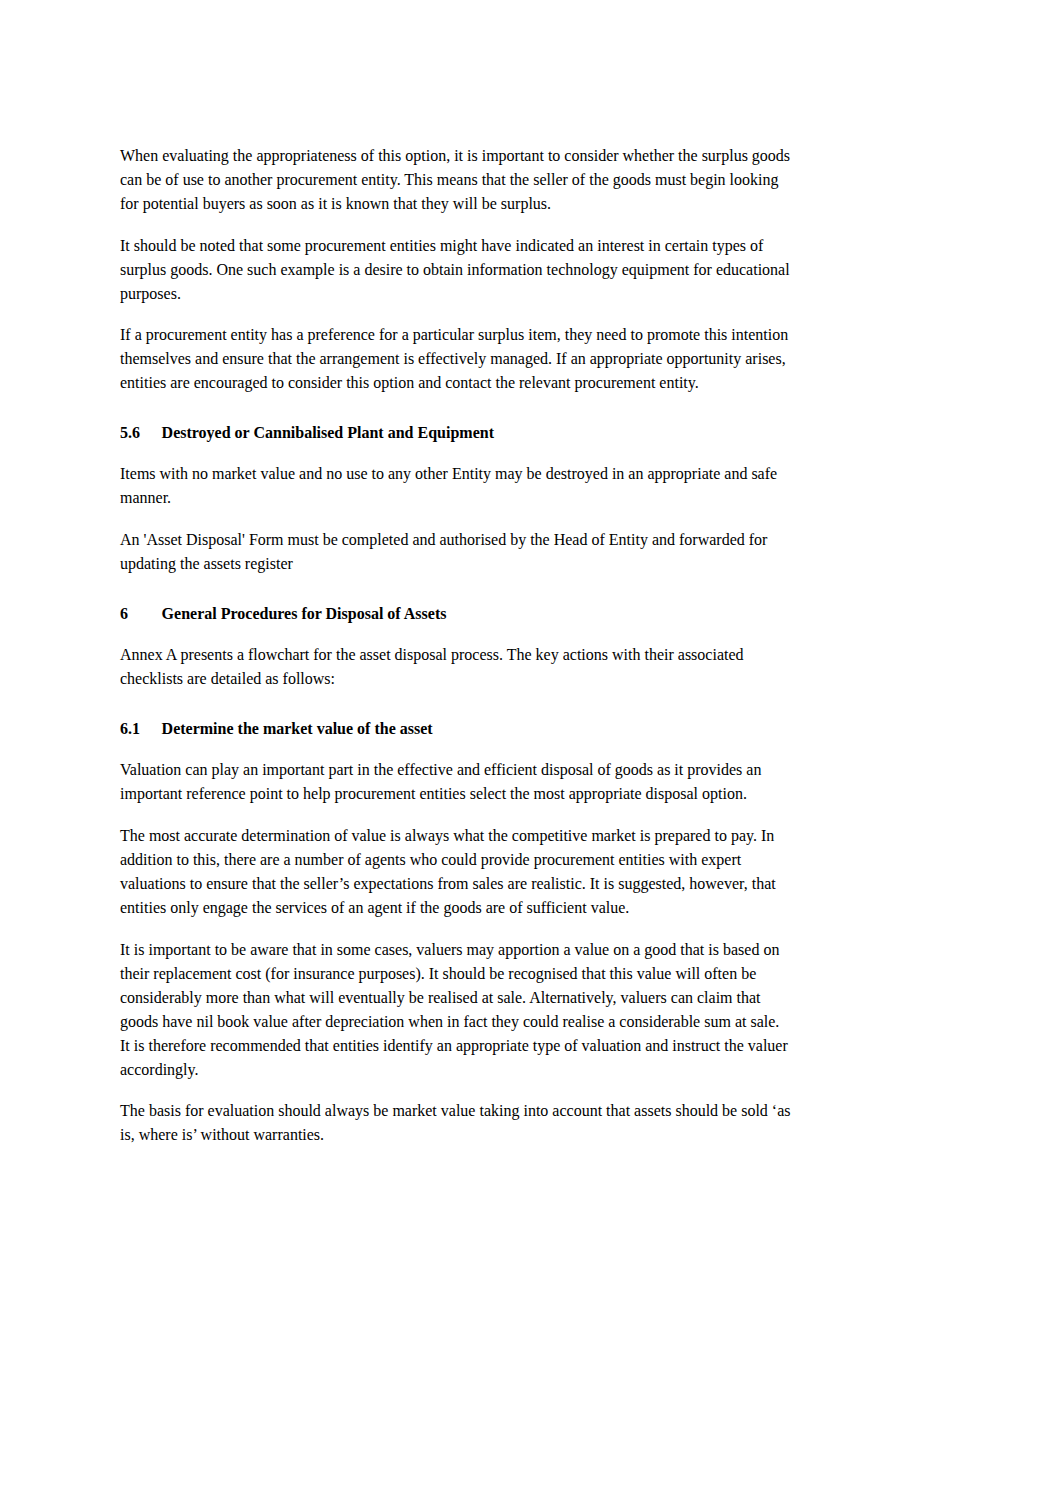When evaluating the appropriateness of this option, it is important to consider whether the surplus goods can be of use to another procurement entity. This means that the seller of the goods must begin looking for potential buyers as soon as it is known that they will be surplus.
It should be noted that some procurement entities might have indicated an interest in certain types of surplus goods. One such example is a desire to obtain information technology equipment for educational purposes.
If a procurement entity has a preference for a particular surplus item, they need to promote this intention themselves and ensure that the arrangement is effectively managed. If an appropriate opportunity arises, entities are encouraged to consider this option and contact the relevant procurement entity.
5.6 Destroyed or Cannibalised Plant and Equipment
Items with no market value and no use to any other Entity may be destroyed in an appropriate and safe manner.
An 'Asset Disposal' Form must be completed and authorised by the Head of Entity and forwarded for updating the assets register
6 General Procedures for Disposal of Assets
Annex A presents a flowchart for the asset disposal process. The key actions with their associated checklists are detailed as follows:
6.1 Determine the market value of the asset
Valuation can play an important part in the effective and efficient disposal of goods as it provides an important reference point to help procurement entities select the most appropriate disposal option.
The most accurate determination of value is always what the competitive market is prepared to pay. In addition to this, there are a number of agents who could provide procurement entities with expert valuations to ensure that the seller’s expectations from sales are realistic. It is suggested, however, that entities only engage the services of an agent if the goods are of sufficient value.
It is important to be aware that in some cases, valuers may apportion a value on a good that is based on their replacement cost (for insurance purposes). It should be recognised that this value will often be considerably more than what will eventually be realised at sale. Alternatively, valuers can claim that goods have nil book value after depreciation when in fact they could realise a considerable sum at sale. It is therefore recommended that entities identify an appropriate type of valuation and instruct the valuer accordingly.
The basis for evaluation should always be market value taking into account that assets should be sold ‘as is, where is’ without warranties.